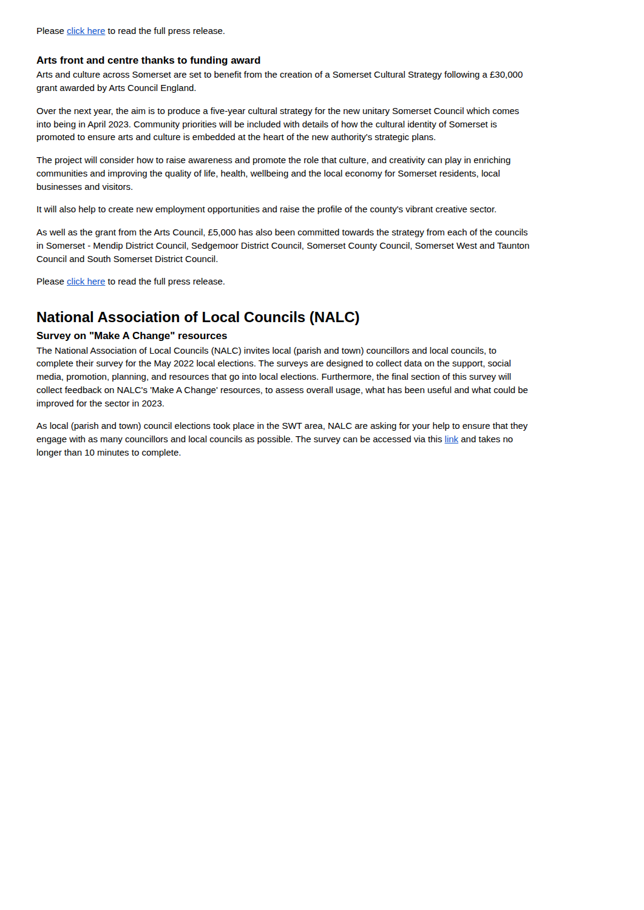Please click here to read the full press release.
Arts front and centre thanks to funding award
Arts and culture across Somerset are set to benefit from the creation of a Somerset Cultural Strategy following a £30,000 grant awarded by Arts Council England.
Over the next year, the aim is to produce a five-year cultural strategy for the new unitary Somerset Council which comes into being in April 2023. Community priorities will be included with details of how the cultural identity of Somerset is promoted to ensure arts and culture is embedded at the heart of the new authority's strategic plans.
The project will consider how to raise awareness and promote the role that culture, and creativity can play in enriching communities and improving the quality of life, health, wellbeing and the local economy for Somerset residents, local businesses and visitors.
It will also help to create new employment opportunities and raise the profile of the county's vibrant creative sector.
As well as the grant from the Arts Council, £5,000 has also been committed towards the strategy from each of the councils in Somerset - Mendip District Council, Sedgemoor District Council, Somerset County Council, Somerset West and Taunton Council and South Somerset District Council.
Please click here to read the full press release.
National Association of Local Councils (NALC)
Survey on "Make A Change" resources
The National Association of Local Councils (NALC) invites local (parish and town) councillors and local councils, to complete their survey for the May 2022 local elections. The surveys are designed to collect data on the support, social media, promotion, planning, and resources that go into local elections. Furthermore, the final section of this survey will collect feedback on NALC's 'Make A Change' resources, to assess overall usage, what has been useful and what could be improved for the sector in 2023.
As local (parish and town) council elections took place in the SWT area, NALC are asking for your help to ensure that they engage with as many councillors and local councils as possible. The survey can be accessed via this link and takes no longer than 10 minutes to complete.